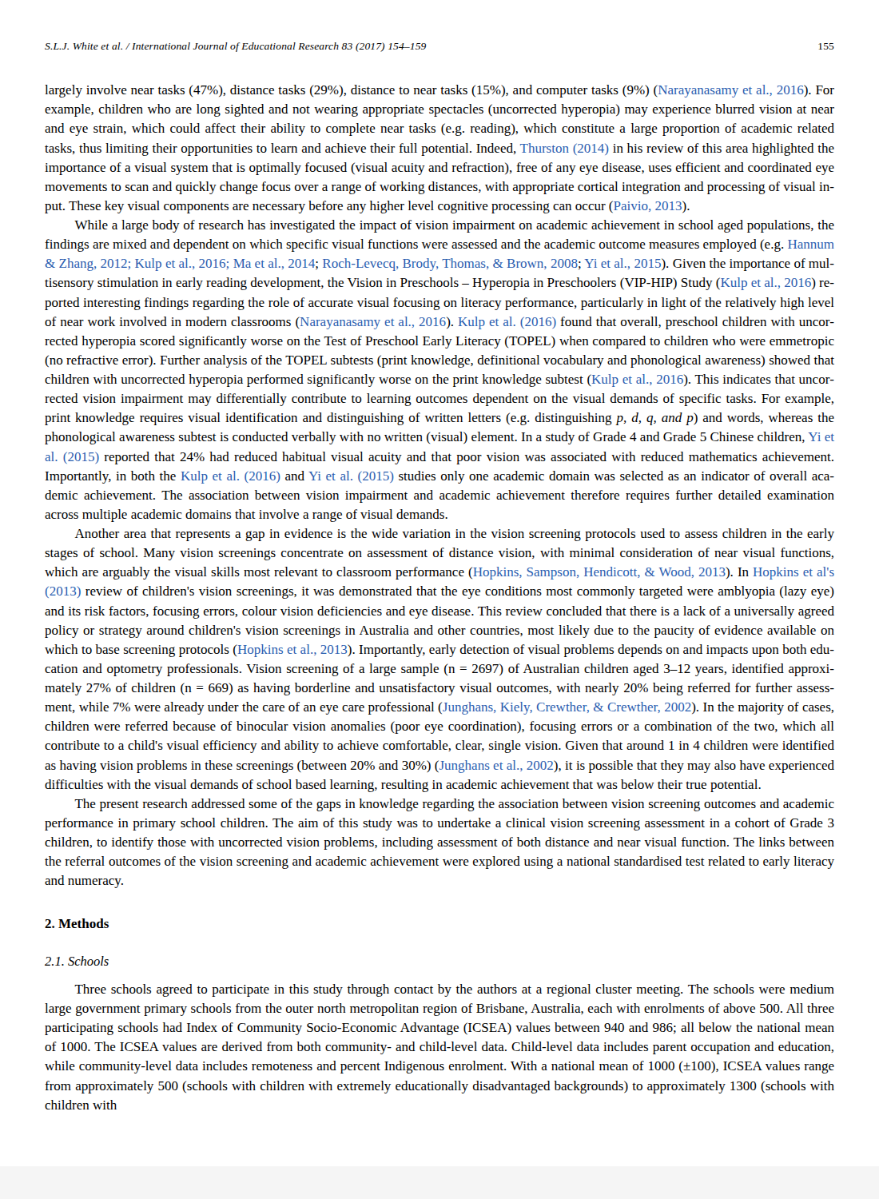S.L.J. White et al. / International Journal of Educational Research 83 (2017) 154–159 155
largely involve near tasks (47%), distance tasks (29%), distance to near tasks (15%), and computer tasks (9%) (Narayanasamy et al., 2016). For example, children who are long sighted and not wearing appropriate spectacles (uncorrected hyperopia) may experience blurred vision at near and eye strain, which could affect their ability to complete near tasks (e.g. reading), which constitute a large proportion of academic related tasks, thus limiting their opportunities to learn and achieve their full potential. Indeed, Thurston (2014) in his review of this area highlighted the importance of a visual system that is optimally focused (visual acuity and refraction), free of any eye disease, uses efficient and coordinated eye movements to scan and quickly change focus over a range of working distances, with appropriate cortical integration and processing of visual input. These key visual components are necessary before any higher level cognitive processing can occur (Paivio, 2013).
While a large body of research has investigated the impact of vision impairment on academic achievement in school aged populations, the findings are mixed and dependent on which specific visual functions were assessed and the academic outcome measures employed (e.g. Hannum & Zhang, 2012; Kulp et al., 2016; Ma et al., 2014; Roch-Levecq, Brody, Thomas, & Brown, 2008; Yi et al., 2015). Given the importance of multisensory stimulation in early reading development, the Vision in Preschools – Hyperopia in Preschoolers (VIP-HIP) Study (Kulp et al., 2016) reported interesting findings regarding the role of accurate visual focusing on literacy performance, particularly in light of the relatively high level of near work involved in modern classrooms (Narayanasamy et al., 2016). Kulp et al. (2016) found that overall, preschool children with uncorrected hyperopia scored significantly worse on the Test of Preschool Early Literacy (TOPEL) when compared to children who were emmetropic (no refractive error). Further analysis of the TOPEL subtests (print knowledge, definitional vocabulary and phonological awareness) showed that children with uncorrected hyperopia performed significantly worse on the print knowledge subtest (Kulp et al., 2016). This indicates that uncorrected vision impairment may differentially contribute to learning outcomes dependent on the visual demands of specific tasks. For example, print knowledge requires visual identification and distinguishing of written letters (e.g. distinguishing p, d, q, and p) and words, whereas the phonological awareness subtest is conducted verbally with no written (visual) element. In a study of Grade 4 and Grade 5 Chinese children, Yi et al. (2015) reported that 24% had reduced habitual visual acuity and that poor vision was associated with reduced mathematics achievement. Importantly, in both the Kulp et al. (2016) and Yi et al. (2015) studies only one academic domain was selected as an indicator of overall academic achievement. The association between vision impairment and academic achievement therefore requires further detailed examination across multiple academic domains that involve a range of visual demands.
Another area that represents a gap in evidence is the wide variation in the vision screening protocols used to assess children in the early stages of school. Many vision screenings concentrate on assessment of distance vision, with minimal consideration of near visual functions, which are arguably the visual skills most relevant to classroom performance (Hopkins, Sampson, Hendicott, & Wood, 2013). In Hopkins et al's (2013) review of children's vision screenings, it was demonstrated that the eye conditions most commonly targeted were amblyopia (lazy eye) and its risk factors, focusing errors, colour vision deficiencies and eye disease. This review concluded that there is a lack of a universally agreed policy or strategy around children's vision screenings in Australia and other countries, most likely due to the paucity of evidence available on which to base screening protocols (Hopkins et al., 2013). Importantly, early detection of visual problems depends on and impacts upon both education and optometry professionals. Vision screening of a large sample (n = 2697) of Australian children aged 3–12 years, identified approximately 27% of children (n = 669) as having borderline and unsatisfactory visual outcomes, with nearly 20% being referred for further assessment, while 7% were already under the care of an eye care professional (Junghans, Kiely, Crewther, & Crewther, 2002). In the majority of cases, children were referred because of binocular vision anomalies (poor eye coordination), focusing errors or a combination of the two, which all contribute to a child's visual efficiency and ability to achieve comfortable, clear, single vision. Given that around 1 in 4 children were identified as having vision problems in these screenings (between 20% and 30%) (Junghans et al., 2002), it is possible that they may also have experienced difficulties with the visual demands of school based learning, resulting in academic achievement that was below their true potential.
The present research addressed some of the gaps in knowledge regarding the association between vision screening outcomes and academic performance in primary school children. The aim of this study was to undertake a clinical vision screening assessment in a cohort of Grade 3 children, to identify those with uncorrected vision problems, including assessment of both distance and near visual function. The links between the referral outcomes of the vision screening and academic achievement were explored using a national standardised test related to early literacy and numeracy.
2. Methods
2.1. Schools
Three schools agreed to participate in this study through contact by the authors at a regional cluster meeting. The schools were medium large government primary schools from the outer north metropolitan region of Brisbane, Australia, each with enrolments of above 500. All three participating schools had Index of Community Socio-Economic Advantage (ICSEA) values between 940 and 986; all below the national mean of 1000. The ICSEA values are derived from both community- and child-level data. Child-level data includes parent occupation and education, while community-level data includes remoteness and percent Indigenous enrolment. With a national mean of 1000 (±100), ICSEA values range from approximately 500 (schools with children with extremely educationally disadvantaged backgrounds) to approximately 1300 (schools with children with